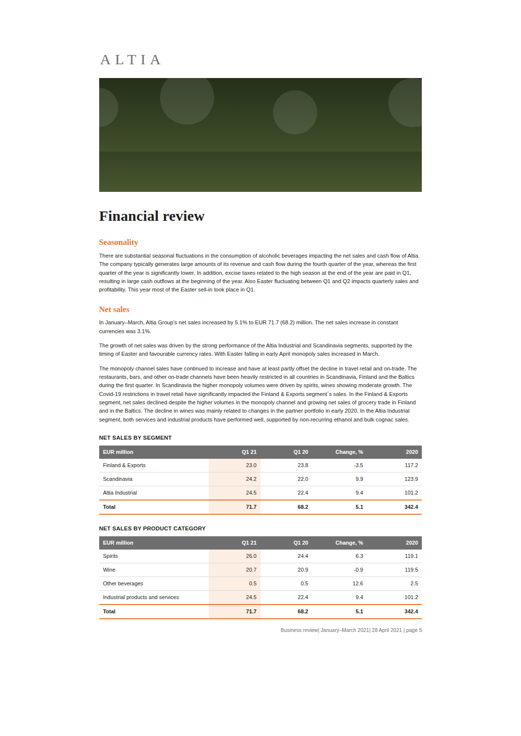ALTIA
Financial review
Seasonality
There are substantial seasonal fluctuations in the consumption of alcoholic beverages impacting the net sales and cash flow of Altia. The company typically generates large amounts of its revenue and cash flow during the fourth quarter of the year, whereas the first quarter of the year is significantly lower. In addition, excise taxes related to the high season at the end of the year are paid in Q1, resulting in large cash outflows at the beginning of the year. Also Easter fluctuating between Q1 and Q2 impacts quarterly sales and profitability. This year most of the Easter sell-in took place in Q1.
Net sales
In January–March, Altia Group’s net sales increased by 5.1% to EUR 71.7 (68.2) million. The net sales increase in constant currencies was 3.1%.
The growth of net sales was driven by the strong performance of the Altia Industrial and Scandinavia segments, supported by the timing of Easter and favourable currency rates. With Easter falling in early April monopoly sales increased in March.
The monopoly channel sales have continued to increase and have at least partly offset the decline in travel retail and on-trade. The restaurants, bars, and other on-trade channels have been heavily restricted in all countries in Scandinavia, Finland and the Baltics during the first quarter. In Scandinavia the higher monopoly volumes were driven by spirits, wines showing moderate growth. The Covid-19 restrictions in travel retail have significantly impacted the Finland & Exports segment´s sales. In the Finland & Exports segment, net sales declined despite the higher volumes in the monopoly channel and growing net sales of grocery trade in Finland and in the Baltics. The decline in wines was mainly related to changes in the partner portfolio in early 2020. In the Altia Industrial segment, both services and industrial products have performed well, supported by non-recurring ethanol and bulk cognac sales.
NET SALES BY SEGMENT
| EUR million | Q1 21 | Q1 20 | Change, % | 2020 |
| --- | --- | --- | --- | --- |
| Finland & Exports | 23.0 | 23.8 | -3.5 | 117.2 |
| Scandinavia | 24.2 | 22.0 | 9.9 | 123.9 |
| Altia Industrial | 24.5 | 22.4 | 9.4 | 101.2 |
| Total | 71.7 | 68.2 | 5.1 | 342.4 |
NET SALES BY PRODUCT CATEGORY
| EUR million | Q1 21 | Q1 20 | Change, % | 2020 |
| --- | --- | --- | --- | --- |
| Spirits | 26.0 | 24.4 | 6.3 | 119.1 |
| Wine | 20.7 | 20.9 | -0.9 | 119.5 |
| Other beverages | 0.5 | 0.5 | 12.6 | 2.5 |
| Industrial products and services | 24.5 | 22.4 | 9.4 | 101.2 |
| Total | 71.7 | 68.2 | 5.1 | 342.4 |
Business review| January–March 2021| 28 April 2021 | page 5